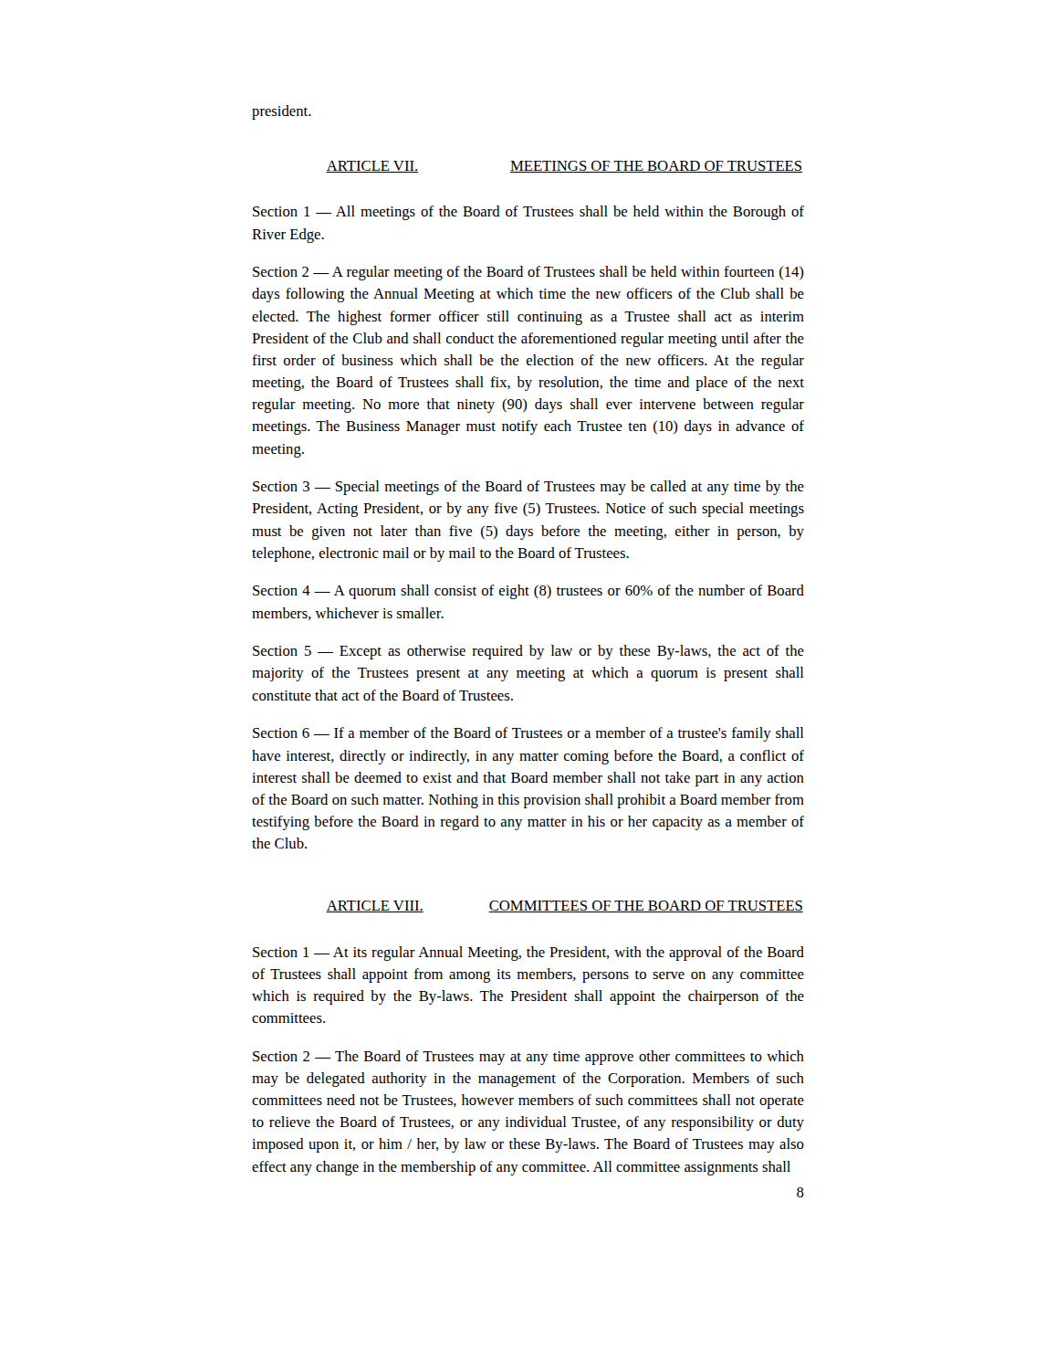president.
ARTICLE VII. MEETINGS OF THE BOARD OF TRUSTEES
Section 1 — All meetings of the Board of Trustees shall be held within the Borough of River Edge.
Section 2 — A regular meeting of the Board of Trustees shall be held within fourteen (14) days following the Annual Meeting at which time the new officers of the Club shall be elected. The highest former officer still continuing as a Trustee shall act as interim President of the Club and shall conduct the aforementioned regular meeting until after the first order of business which shall be the election of the new officers. At the regular meeting, the Board of Trustees shall fix, by resolution, the time and place of the next regular meeting. No more that ninety (90) days shall ever intervene between regular meetings. The Business Manager must notify each Trustee ten (10) days in advance of meeting.
Section 3 — Special meetings of the Board of Trustees may be called at any time by the President, Acting President, or by any five (5) Trustees. Notice of such special meetings must be given not later than five (5) days before the meeting, either in person, by telephone, electronic mail or by mail to the Board of Trustees.
Section 4 — A quorum shall consist of eight (8) trustees or 60% of the number of Board members, whichever is smaller.
Section 5 — Except as otherwise required by law or by these By-laws, the act of the majority of the Trustees present at any meeting at which a quorum is present shall constitute that act of the Board of Trustees.
Section 6 — If a member of the Board of Trustees or a member of a trustee's family shall have interest, directly or indirectly, in any matter coming before the Board, a conflict of interest shall be deemed to exist and that Board member shall not take part in any action of the Board on such matter. Nothing in this provision shall prohibit a Board member from testifying before the Board in regard to any matter in his or her capacity as a member of the Club.
ARTICLE VIII. COMMITTEES OF THE BOARD OF TRUSTEES
Section 1 — At its regular Annual Meeting, the President, with the approval of the Board of Trustees shall appoint from among its members, persons to serve on any committee which is required by the By-laws. The President shall appoint the chairperson of the committees.
Section 2 — The Board of Trustees may at any time approve other committees to which may be delegated authority in the management of the Corporation. Members of such committees need not be Trustees, however members of such committees shall not operate to relieve the Board of Trustees, or any individual Trustee, of any responsibility or duty imposed upon it, or him / her, by law or these By-laws. The Board of Trustees may also effect any change in the membership of any committee. All committee assignments shall
8